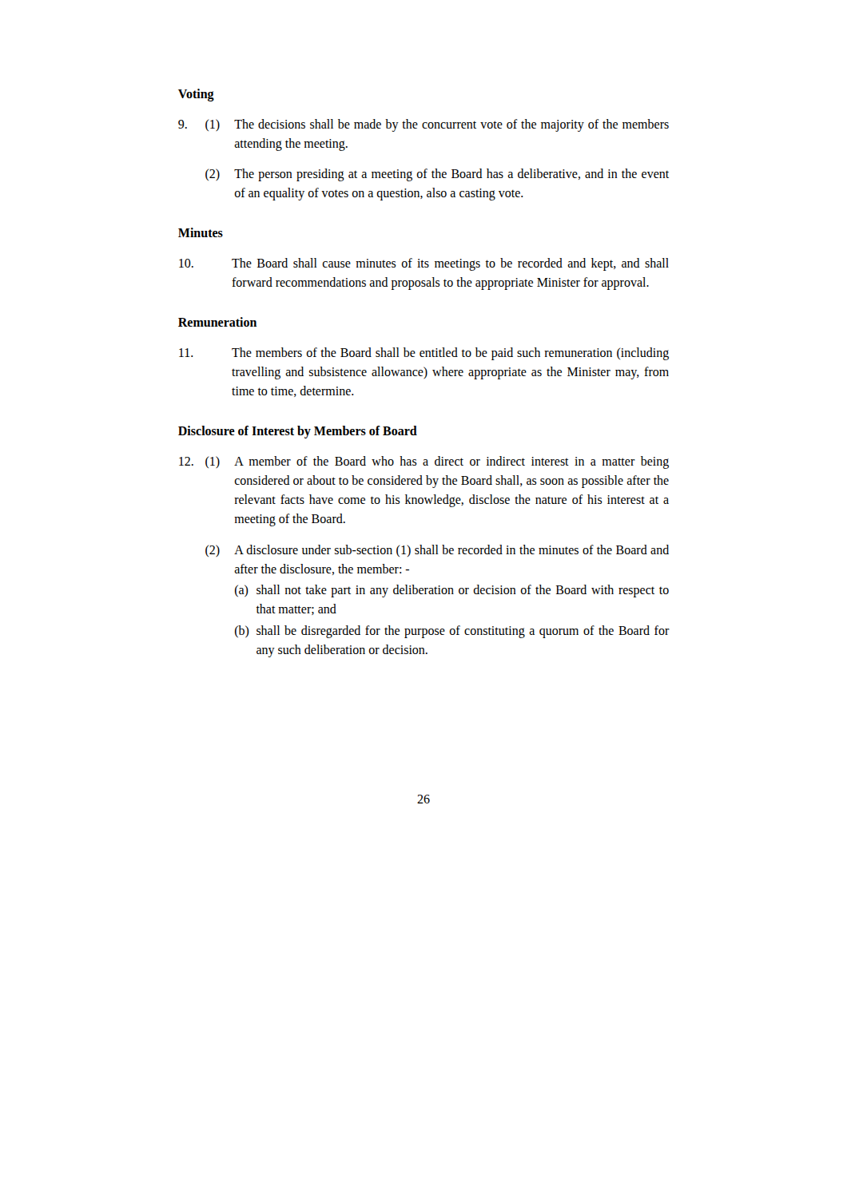Voting
9.
(1)
The decisions shall be made by the concurrent vote of the majority of the members attending the meeting.
(2)
The person presiding at a meeting of the Board has a deliberative, and in the event of an equality of votes on a question, also a casting vote.
Minutes
10.
The Board shall cause minutes of its meetings to be recorded and kept, and shall forward recommendations and proposals to the appropriate Minister for approval.
Remuneration
11.
The members of the Board shall be entitled to be paid such remuneration (including travelling and subsistence allowance) where appropriate as the Minister may, from time to time, determine.
Disclosure of Interest by Members of Board
12.
(1)
A member of the Board who has a direct or indirect interest in a matter being considered or about to be considered by the Board shall, as soon as possible after the relevant facts have come to his knowledge, disclose the nature of his interest at a meeting of the Board.
(2)
A disclosure under sub-section (1) shall be recorded in the minutes of the Board and after the disclosure, the member: -
(a)
shall not take part in any deliberation or decision of the Board with respect to that matter; and
(b)
shall be disregarded for the purpose of constituting a quorum of the Board for any such deliberation or decision.
26